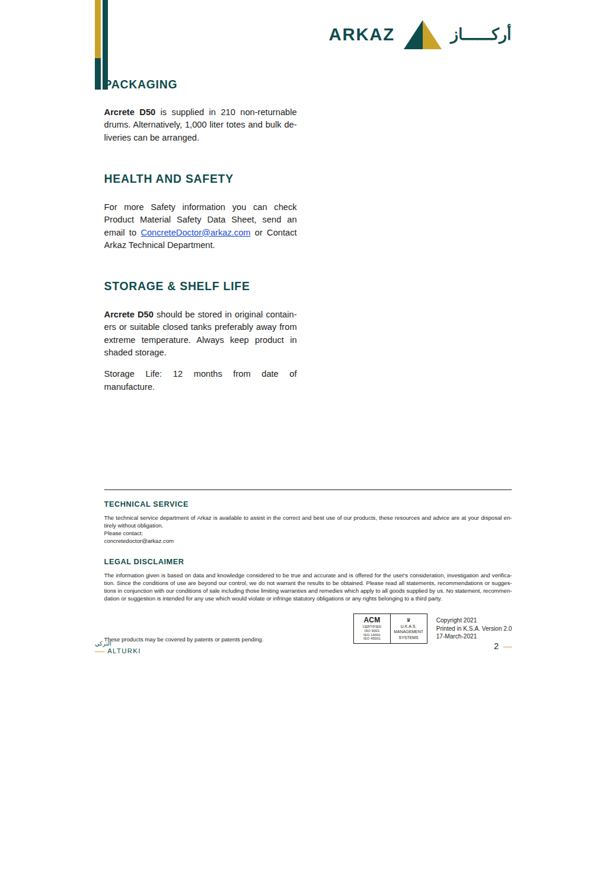ARKAZ أركــــــاز
Packaging
Arcrete D50 is supplied in 210 non-returnable drums. Alternatively, 1,000 liter totes and bulk deliveries can be arranged.
Health and Safety
For more Safety information you can check Product Material Safety Data Sheet, send an email to ConcreteDoctor@arkaz.com or Contact Arkaz Technical Department.
Storage & Shelf Life
Arcrete D50 should be stored in original containers or suitable closed tanks preferably away from extreme temperature. Always keep product in shaded storage.
Storage Life: 12 months from date of manufacture.
Technical Service
The technical service department of Arkaz is available to assist in the correct and best use of our products, these resources and advice are at your disposal entirely without obligation.
Please contact:
concretedoctor@arkaz.com
Legal Disclaimer
The information given is based on data and knowledge considered to be true and accurate and is offered for the user's consideration, investigation and verification. Since the conditions of use are beyond our control, we do not warrant the results to be obtained. Please read all statements, recommendations or suggestions in conjunction with our conditions of sale including those limiting warranties and remedies which apply to all goods supplied by us. No statement, recommendation or suggestion is intended for any use which would violate or infringe statutory obligations or any rights belonging to a third party.
These products may be covered by patents or patents pending.
ACM CERTIFIED ISO 9001 ISO 14001 ISO 45001
♛ U.K.A.S. MANAGEMENT SYSTEMS
Copyright 2021
Printed in K.S.A. Version 2.0
17-March-2021
التركي ALTURKI
2—